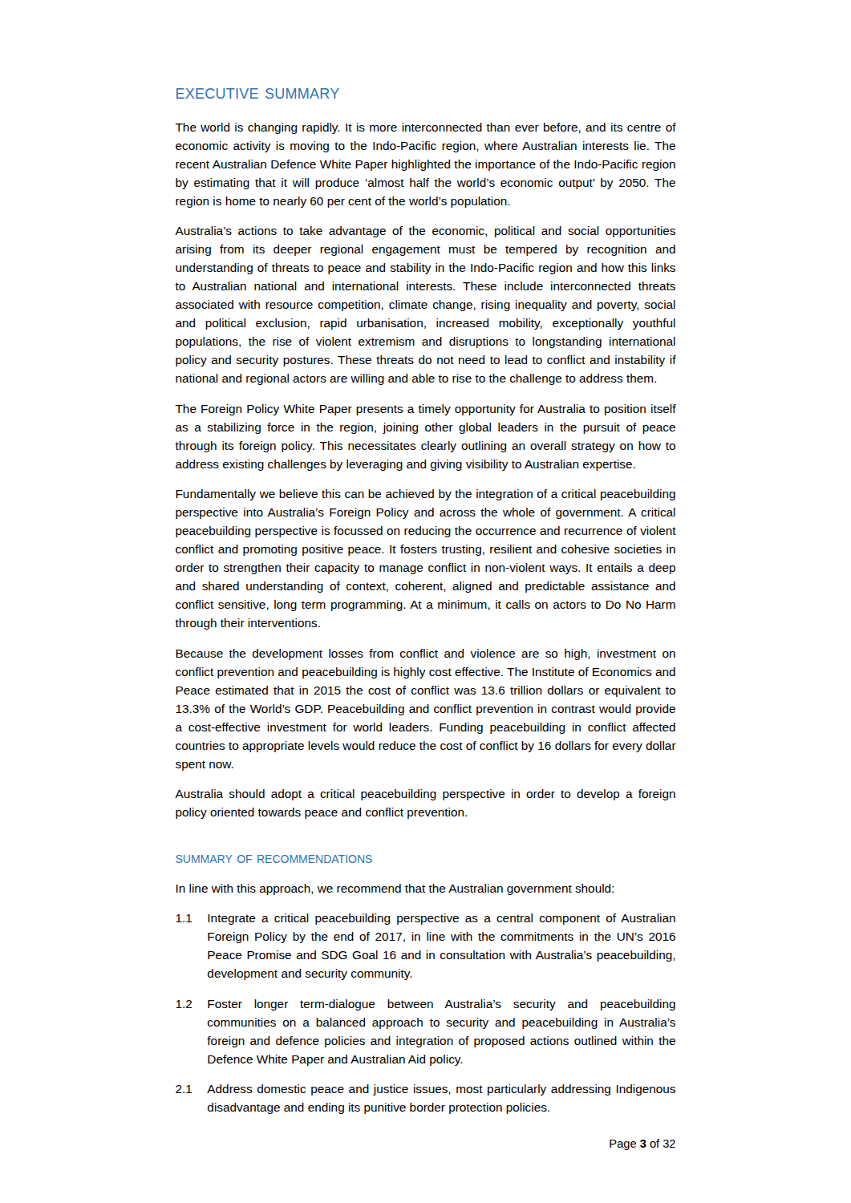Executive Summary
The world is changing rapidly. It is more interconnected than ever before, and its centre of economic activity is moving to the Indo-Pacific region, where Australian interests lie. The recent Australian Defence White Paper highlighted the importance of the Indo-Pacific region by estimating that it will produce ‘almost half the world’s economic output’ by 2050. The region is home to nearly 60 per cent of the world’s population.
Australia’s actions to take advantage of the economic, political and social opportunities arising from its deeper regional engagement must be tempered by recognition and understanding of threats to peace and stability in the Indo-Pacific region and how this links to Australian national and international interests. These include interconnected threats associated with resource competition, climate change, rising inequality and poverty, social and political exclusion, rapid urbanisation, increased mobility, exceptionally youthful populations, the rise of violent extremism and disruptions to longstanding international policy and security postures. These threats do not need to lead to conflict and instability if national and regional actors are willing and able to rise to the challenge to address them.
The Foreign Policy White Paper presents a timely opportunity for Australia to position itself as a stabilizing force in the region, joining other global leaders in the pursuit of peace through its foreign policy. This necessitates clearly outlining an overall strategy on how to address existing challenges by leveraging and giving visibility to Australian expertise.
Fundamentally we believe this can be achieved by the integration of a critical peacebuilding perspective into Australia’s Foreign Policy and across the whole of government. A critical peacebuilding perspective is focussed on reducing the occurrence and recurrence of violent conflict and promoting positive peace. It fosters trusting, resilient and cohesive societies in order to strengthen their capacity to manage conflict in non-violent ways. It entails a deep and shared understanding of context, coherent, aligned and predictable assistance and conflict sensitive, long term programming. At a minimum, it calls on actors to Do No Harm through their interventions.
Because the development losses from conflict and violence are so high, investment on conflict prevention and peacebuilding is highly cost effective. The Institute of Economics and Peace estimated that in 2015 the cost of conflict was 13.6 trillion dollars or equivalent to 13.3% of the World’s GDP. Peacebuilding and conflict prevention in contrast would provide a cost-effective investment for world leaders. Funding peacebuilding in conflict affected countries to appropriate levels would reduce the cost of conflict by 16 dollars for every dollar spent now.
Australia should adopt a critical peacebuilding perspective in order to develop a foreign policy oriented towards peace and conflict prevention.
Summary of Recommendations
In line with this approach, we recommend that the Australian government should:
1.1 Integrate a critical peacebuilding perspective as a central component of Australian Foreign Policy by the end of 2017, in line with the commitments in the UN’s 2016 Peace Promise and SDG Goal 16 and in consultation with Australia’s peacebuilding, development and security community.
1.2 Foster longer term-dialogue between Australia’s security and peacebuilding communities on a balanced approach to security and peacebuilding in Australia’s foreign and defence policies and integration of proposed actions outlined within the Defence White Paper and Australian Aid policy.
2.1 Address domestic peace and justice issues, most particularly addressing Indigenous disadvantage and ending its punitive border protection policies.
Page 3 of 32